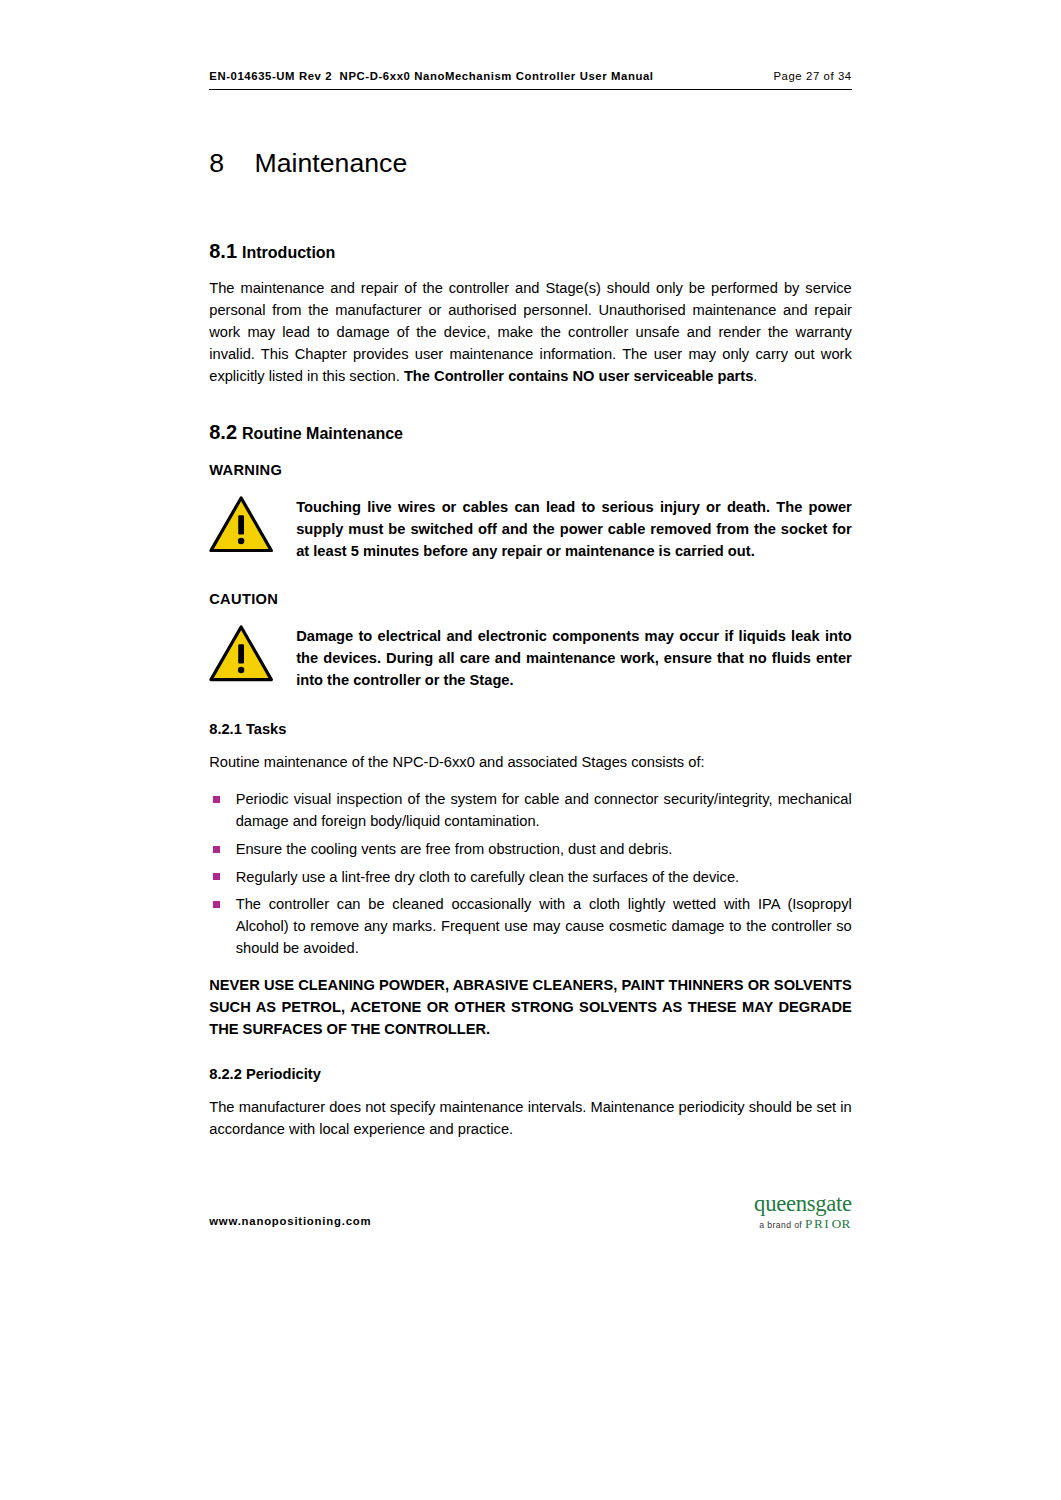EN-014635-UM Rev 2 NPC-D-6xx0 NanoMechanism Controller User Manual
Page 27 of 34
8 Maintenance
8.1 Introduction
The maintenance and repair of the controller and Stage(s) should only be performed by service personal from the manufacturer or authorised personnel. Unauthorised maintenance and repair work may lead to damage of the device, make the controller unsafe and render the warranty invalid. This Chapter provides user maintenance information. The user may only carry out work explicitly listed in this section. The Controller contains NO user serviceable parts.
8.2 Routine Maintenance
WARNING
Touching live wires or cables can lead to serious injury or death. The power supply must be switched off and the power cable removed from the socket for at least 5 minutes before any repair or maintenance is carried out.
CAUTION
Damage to electrical and electronic components may occur if liquids leak into the devices. During all care and maintenance work, ensure that no fluids enter into the controller or the Stage.
8.2.1 Tasks
Routine maintenance of the NPC-D-6xx0 and associated Stages consists of:
Periodic visual inspection of the system for cable and connector security/integrity, mechanical damage and foreign body/liquid contamination.
Ensure the cooling vents are free from obstruction, dust and debris.
Regularly use a lint-free dry cloth to carefully clean the surfaces of the device.
The controller can be cleaned occasionally with a cloth lightly wetted with IPA (Isopropyl Alcohol) to remove any marks. Frequent use may cause cosmetic damage to the controller so should be avoided.
NEVER USE CLEANING POWDER, ABRASIVE CLEANERS, PAINT THINNERS OR SOLVENTS SUCH AS PETROL, ACETONE OR OTHER STRONG SOLVENTS AS THESE MAY DEGRADE THE SURFACES OF THE CONTROLLER.
8.2.2 Periodicity
The manufacturer does not specify maintenance intervals. Maintenance periodicity should be set in accordance with local experience and practice.
www.nanopositioning.com
queensgate
a brand of PRIOR